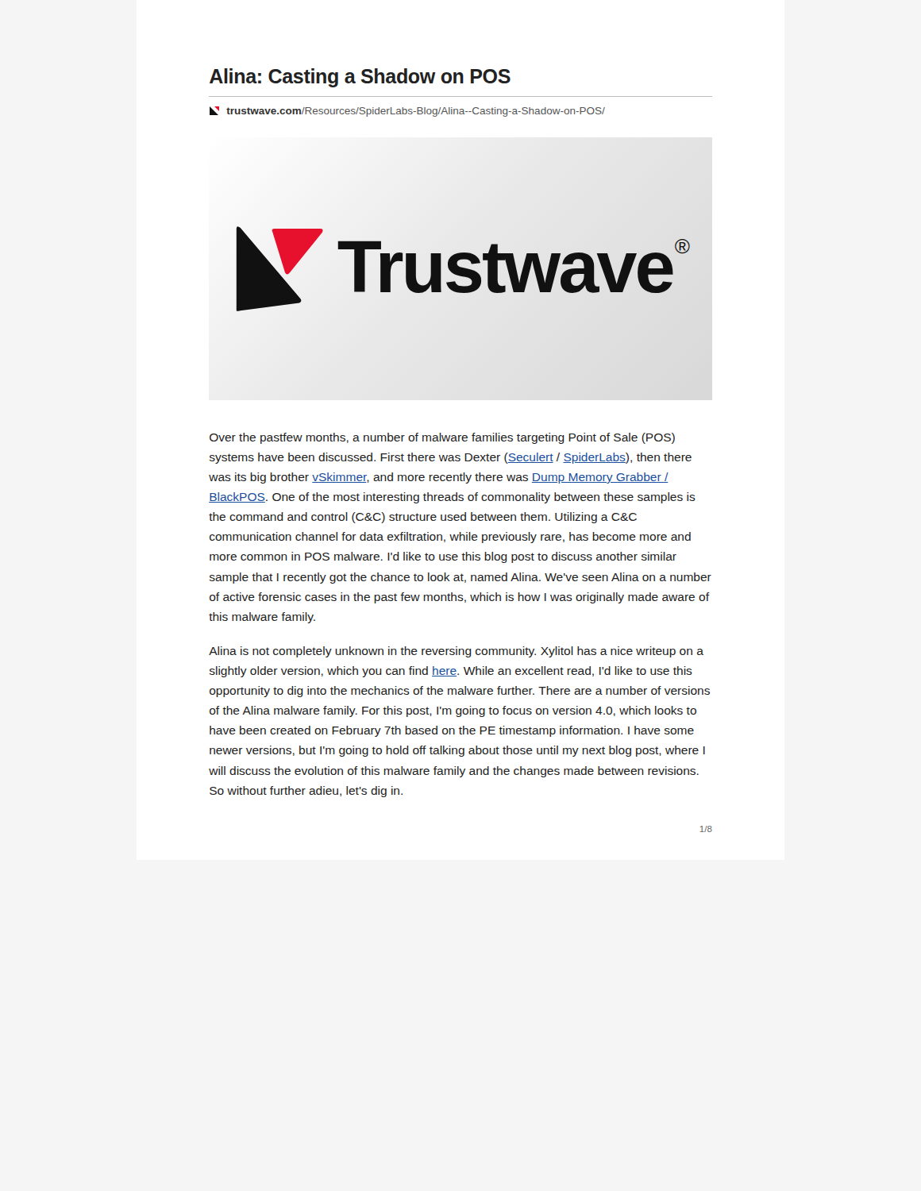Alina: Casting a Shadow on POS
trustwave.com/Resources/SpiderLabs-Blog/Alina--Casting-a-Shadow-on-POS/
Trustwave®
Over the pastfew months, a number of malware families targeting Point of Sale (POS) systems have been discussed. First there was Dexter (Seculert / SpiderLabs), then there was its big brother vSkimmer, and more recently there was Dump Memory Grabber / BlackPOS. One of the most interesting threads of commonality between these samples is the command and control (C&C) structure used between them. Utilizing a C&C communication channel for data exfiltration, while previously rare, has become more and more common in POS malware. I'd like to use this blog post to discuss another similar sample that I recently got the chance to look at, named Alina. We've seen Alina on a number of active forensic cases in the past few months, which is how I was originally made aware of this malware family.
Alina is not completely unknown in the reversing community. Xylitol has a nice writeup on a slightly older version, which you can find here. While an excellent read, I'd like to use this opportunity to dig into the mechanics of the malware further. There are a number of versions of the Alina malware family. For this post, I'm going to focus on version 4.0, which looks to have been created on February 7th based on the PE timestamp information. I have some newer versions, but I'm going to hold off talking about those until my next blog post, where I will discuss the evolution of this malware family and the changes made between revisions. So without further adieu, let's dig in.
1/8